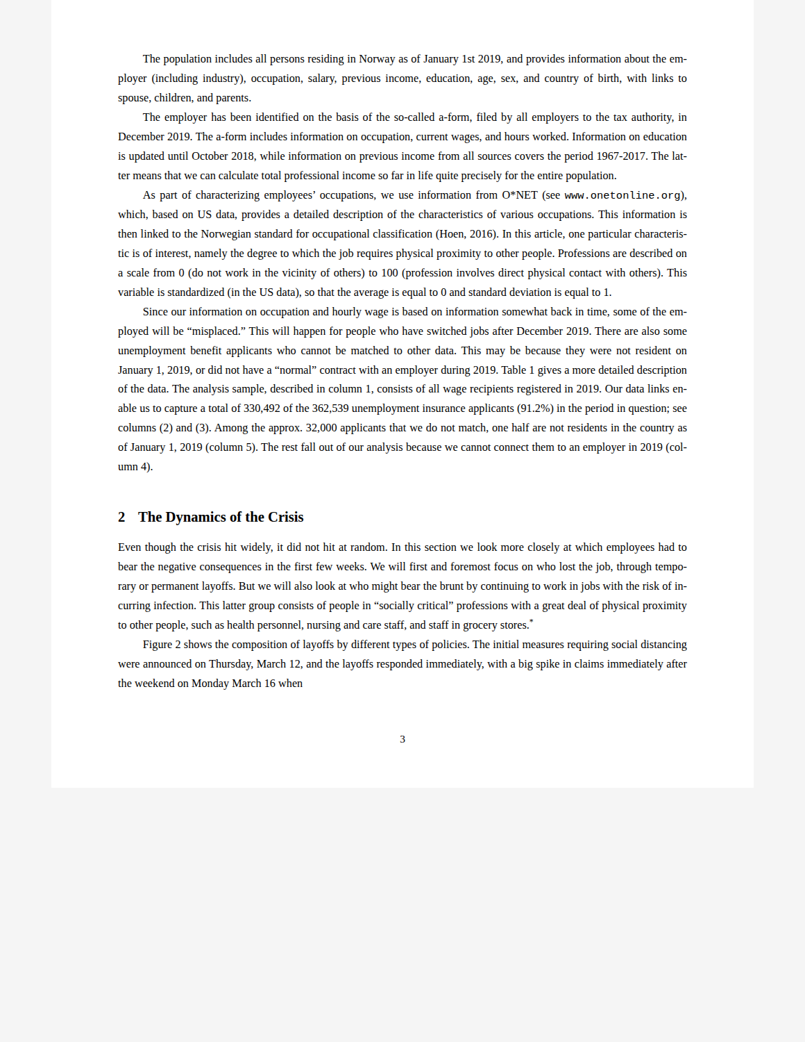The population includes all persons residing in Norway as of January 1st 2019, and provides information about the employer (including industry), occupation, salary, previous income, education, age, sex, and country of birth, with links to spouse, children, and parents.
The employer has been identified on the basis of the so-called a-form, filed by all employers to the tax authority, in December 2019. The a-form includes information on occupation, current wages, and hours worked. Information on education is updated until October 2018, while information on previous income from all sources covers the period 1967-2017. The latter means that we can calculate total professional income so far in life quite precisely for the entire population.
As part of characterizing employees’ occupations, we use information from O*NET (see www.onetonline.org), which, based on US data, provides a detailed description of the characteristics of various occupations. This information is then linked to the Norwegian standard for occupational classification (Hoen, 2016). In this article, one particular characteristic is of interest, namely the degree to which the job requires physical proximity to other people. Professions are described on a scale from 0 (do not work in the vicinity of others) to 100 (profession involves direct physical contact with others). This variable is standardized (in the US data), so that the average is equal to 0 and standard deviation is equal to 1.
Since our information on occupation and hourly wage is based on information somewhat back in time, some of the employed will be “misplaced.” This will happen for people who have switched jobs after December 2019. There are also some unemployment benefit applicants who cannot be matched to other data. This may be because they were not resident on January 1, 2019, or did not have a “normal” contract with an employer during 2019. Table 1 gives a more detailed description of the data. The analysis sample, described in column 1, consists of all wage recipients registered in 2019. Our data links enable us to capture a total of 330,492 of the 362,539 unemployment insurance applicants (91.2%) in the period in question; see columns (2) and (3). Among the approx. 32,000 applicants that we do not match, one half are not residents in the country as of January 1, 2019 (column 5). The rest fall out of our analysis because we cannot connect them to an employer in 2019 (column 4).
2 The Dynamics of the Crisis
Even though the crisis hit widely, it did not hit at random. In this section we look more closely at which employees had to bear the negative consequences in the first few weeks. We will first and foremost focus on who lost the job, through temporary or permanent layoffs. But we will also look at who might bear the brunt by continuing to work in jobs with the risk of incurring infection. This latter group consists of people in “socially critical” professions with a great deal of physical proximity to other people, such as health personnel, nursing and care staff, and staff in grocery stores.*
Figure 2 shows the composition of layoffs by different types of policies. The initial measures requiring social distancing were announced on Thursday, March 12, and the layoffs responded immediately, with a big spike in claims immediately after the weekend on Monday March 16 when
3